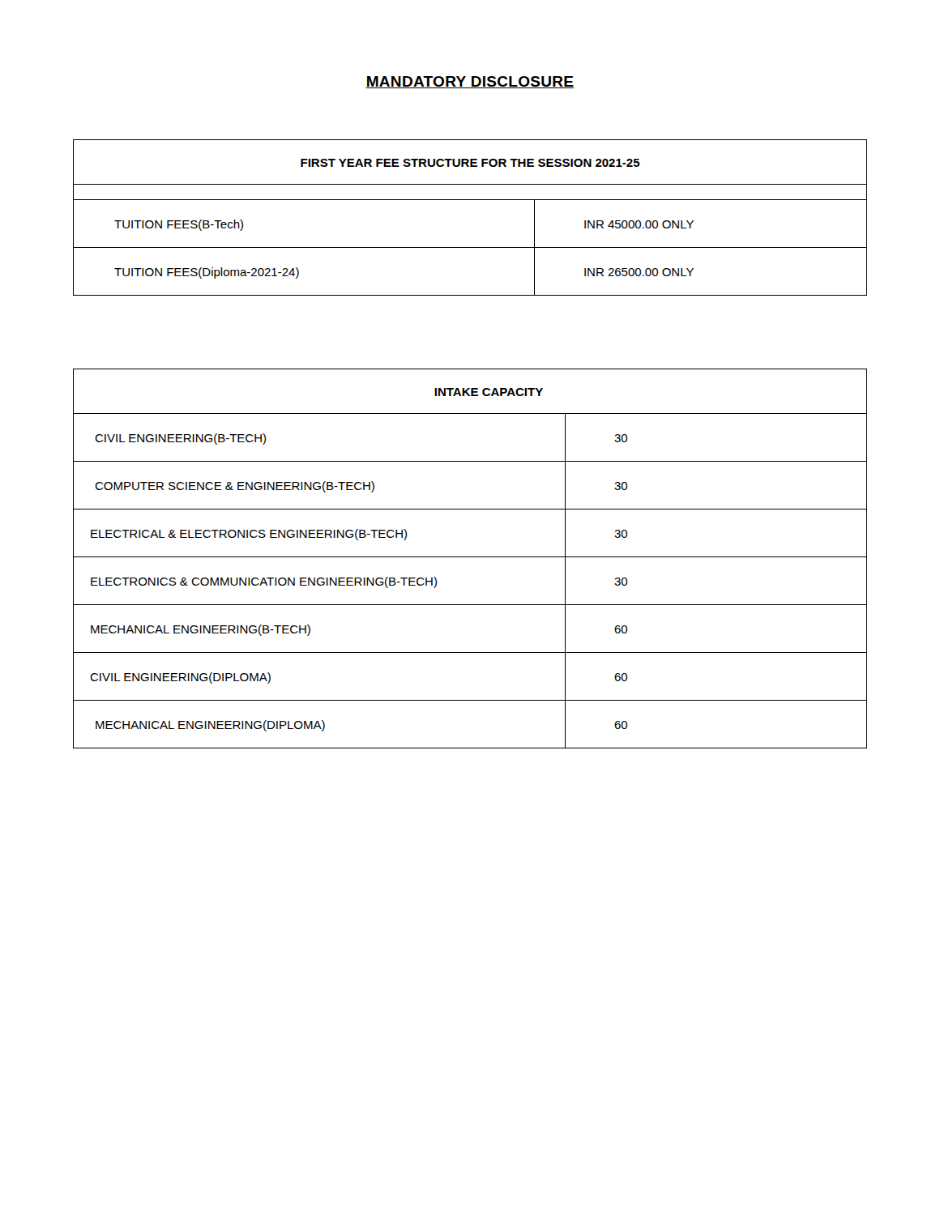MANDATORY DISCLOSURE
| FIRST YEAR FEE STRUCTURE FOR THE SESSION 2021-25 |
| TUITION FEES(B-Tech) | INR 45000.00 ONLY |
| TUITION FEES(Diploma-2021-24) | INR 26500.00 ONLY |
| INTAKE CAPACITY |
| CIVIL ENGINEERING(B-TECH) | 30 |
| COMPUTER SCIENCE & ENGINEERING(B-TECH) | 30 |
| ELECTRICAL & ELECTRONICS ENGINEERING(B-TECH) | 30 |
| ELECTRONICS & COMMUNICATION ENGINEERING(B-TECH) | 30 |
| MECHANICAL ENGINEERING(B-TECH) | 60 |
| CIVIL ENGINEERING(DIPLOMA) | 60 |
| MECHANICAL ENGINEERING(DIPLOMA) | 60 |